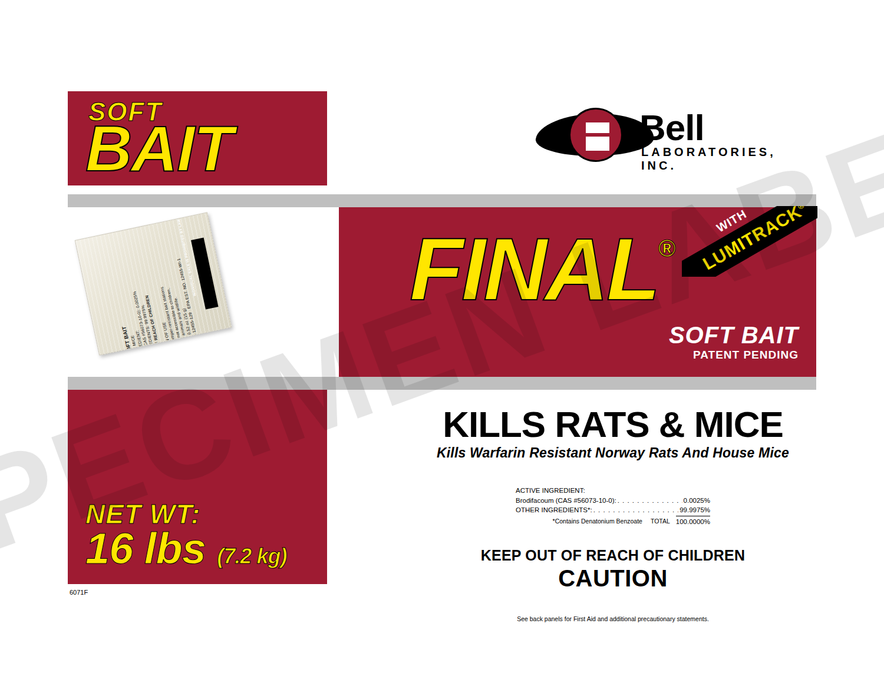SOFT
BAIT
Bell
LABORATORIES, INC.
FINAL® SOFT BAIT KILLS RATS & MICE
ACTIVE INGREDIENT:
Brodifacoum (CAS #56073-10-0): 0.0025%
OTHER INGREDIENTS: 99.9975%
KEEP OUT OF REACH OF CHILDREN
CAUTION
DESCRIPTION OF USE
Place bait in tamper-resistant bait stations
or in locations not accessible to children,
pets, domestic animals and wildlife.
NET WEIGHT: 0.52 oz (15 g)
EPA REG. NO. 12455-129 EPA EST. NO. 12455-WI-1
INDIVIDUAL SALE IS PROHIBITED BY LAW
FINAL®
SOFT BAIT
PATENT PENDING
WITH
LUMITRACK®
NET WT:
16 lbs (7.2 kg)
KILLS RATS & MICE
Kills Warfarin Resistant Norway Rats And House Mice
ACTIVE INGREDIENT:
Brodifacoum (CAS #56073-10-0): . . . . . . . . . . . . . . 0.0025%
OTHER INGREDIENTS*: . . . . . . . . . . . . . . . . . . . . 99.9975%
*Contains Denatonium Benzoate TOTAL 100.0000%
KEEP OUT OF REACH OF CHILDREN
CAUTION
See back panels for First Aid and additional precautionary statements.
6071F
SPECIMEN LABEL